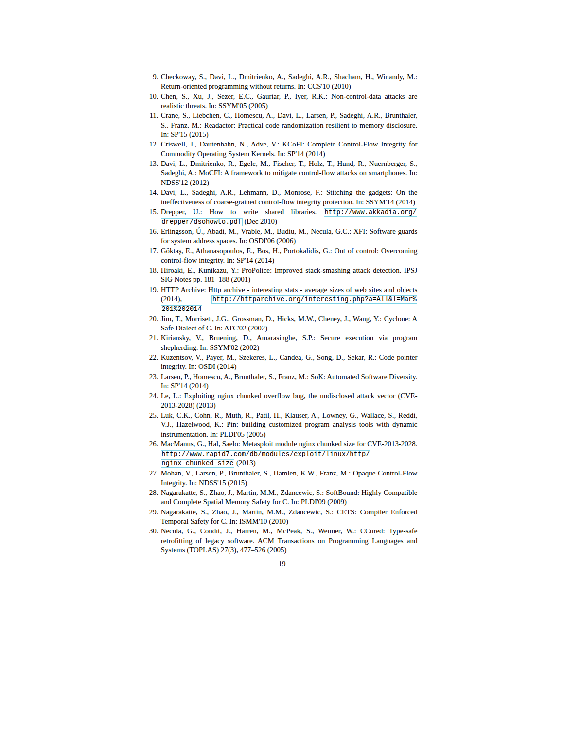Checkoway, S., Davi, L., Dmitrienko, A., Sadeghi, A.R., Shacham, H., Winandy, M.: Return-oriented programming without returns. In: CCS'10 (2010)
Chen, S., Xu, J., Sezer, E.C., Gauriar, P., Iyer, R.K.: Non-control-data attacks are realistic threats. In: SSYM'05 (2005)
Crane, S., Liebchen, C., Homescu, A., Davi, L., Larsen, P., Sadeghi, A.R., Brunthaler, S., Franz, M.: Readactor: Practical code randomization resilient to memory disclosure. In: SP'15 (2015)
Criswell, J., Dautenhahn, N., Adve, V.: KCoFI: Complete Control-Flow Integrity for Commodity Operating System Kernels. In: SP'14 (2014)
Davi, L., Dmitrienko, R., Egele, M., Fischer, T., Holz, T., Hund, R., Nuernberger, S., Sadeghi, A.: MoCFI: A framework to mitigate control-flow attacks on smartphones. In: NDSS'12 (2012)
Davi, L., Sadeghi, A.R., Lehmann, D., Monrose, F.: Stitching the gadgets: On the ineffectiveness of coarse-grained control-flow integrity protection. In: SSYM'14 (2014)
Drepper, U.: How to write shared libraries. http://www.akkadia.org/ drepper/dsohowto.pdf (Dec 2010)
Erlingsson, Ú., Abadi, M., Vrable, M., Budiu, M., Necula, G.C.: XFI: Software guards for system address spaces. In: OSDI'06 (2006)
Göktaş, E., Athanasopoulos, E., Bos, H., Portokalidis, G.: Out of control: Overcoming control-flow integrity. In: SP'14 (2014)
Hiroaki, E., Kunikazu, Y.: ProPolice: Improved stack-smashing attack detection. IPSJ SIG Notes pp. 181–188 (2001)
HTTP Archive: Http archive - interesting stats - average sizes of web sites and objects (2014), http://httparchive.org/interesting.php?a=All&l=Mar% 201%202014
Jim, T., Morrisett, J.G., Grossman, D., Hicks, M.W., Cheney, J., Wang, Y.: Cyclone: A Safe Dialect of C. In: ATC'02 (2002)
Kiriansky, V., Bruening, D., Amarasinghe, S.P.: Secure execution via program shepherding. In: SSYM'02 (2002)
Kuzentsov, V., Payer, M., Szekeres, L., Candea, G., Song, D., Sekar, R.: Code pointer integrity. In: OSDI (2014)
Larsen, P., Homescu, A., Brunthaler, S., Franz, M.: SoK: Automated Software Diversity. In: SP'14 (2014)
Le, L.: Exploiting nginx chunked overflow bug, the undisclosed attack vector (CVE-2013-2028) (2013)
Luk, C.K., Cohn, R., Muth, R., Patil, H., Klauser, A., Lowney, G., Wallace, S., Reddi, V.J., Hazelwood, K.: Pin: building customized program analysis tools with dynamic instrumentation. In: PLDI'05 (2005)
MacManus, G., Hal, Saelo: Metasploit module nginx chunked size for CVE-2013-2028. http://www.rapid7.com/db/modules/exploit/linux/http/ nginx_chunked_size (2013)
Mohan, V., Larsen, P., Brunthaler, S., Hamlen, K.W., Franz, M.: Opaque Control-Flow Integrity. In: NDSS'15 (2015)
Nagarakatte, S., Zhao, J., Martin, M.M., Zdancewic, S.: SoftBound: Highly Compatible and Complete Spatial Memory Safety for C. In: PLDI'09 (2009)
Nagarakatte, S., Zhao, J., Martin, M.M., Zdancewic, S.: CETS: Compiler Enforced Temporal Safety for C. In: ISMM'10 (2010)
Necula, G., Condit, J., Harren, M., McPeak, S., Weimer, W.: CCured: Type-safe retrofitting of legacy software. ACM Transactions on Programming Languages and Systems (TOPLAS) 27(3), 477–526 (2005)
19